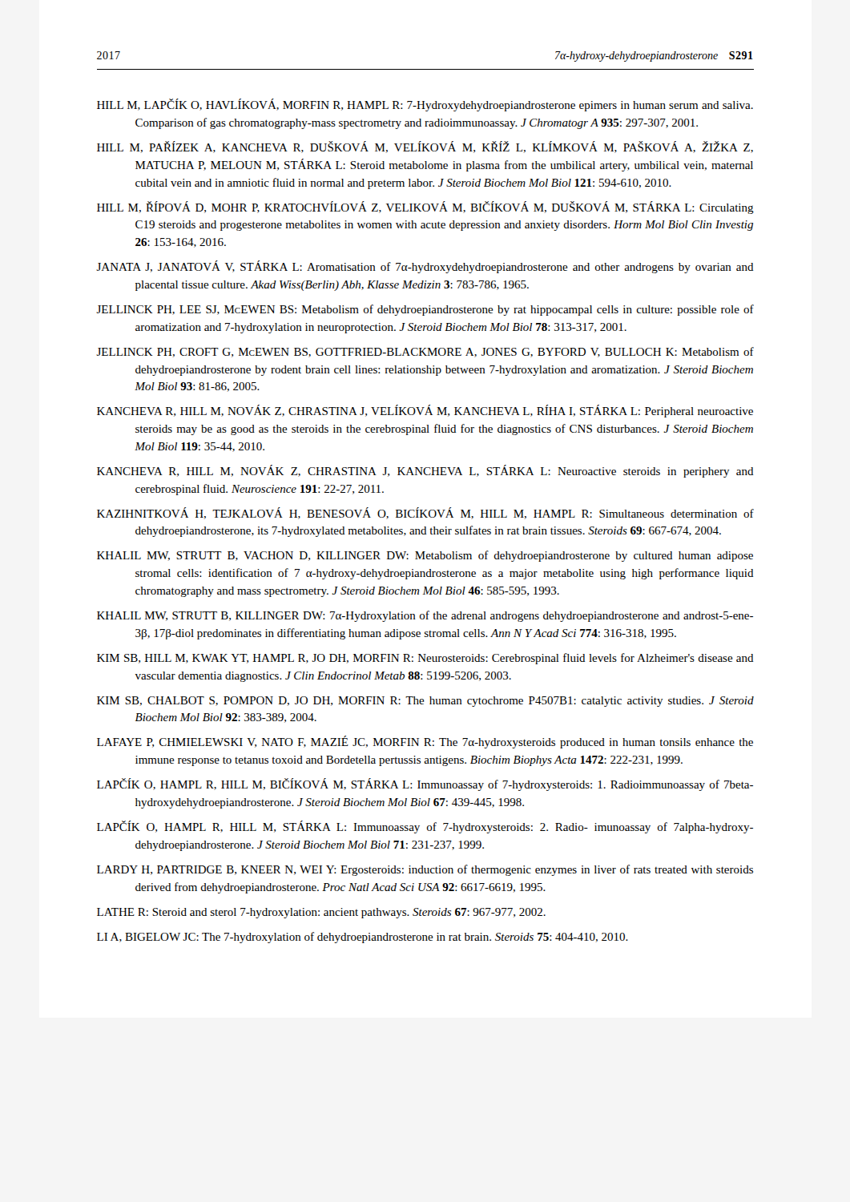2017 7α-hydroxy-dehydroepiandrosterone S291
HILL M, LAPČÍK O, HAVLÍKOVÁ, MORFIN R, HAMPL R: 7-Hydroxydehydroepiandrosterone epimers in human serum and saliva. Comparison of gas chromatography-mass spectrometry and radioimmunoassay. J Chromatogr A 935: 297-307, 2001.
HILL M, PAŘÍZEK A, KANCHEVA R, DUŠKOVÁ M, VELÍKOVÁ M, KŘÍŽ L, KLÍMKOVÁ M, PAŠKOVÁ A, ŽIŽKA Z, MATUCHA P, MELOUN M, STÁRKA L: Steroid metabolome in plasma from the umbilical artery, umbilical vein, maternal cubital vein and in amniotic fluid in normal and preterm labor. J Steroid Biochem Mol Biol 121: 594-610, 2010.
HILL M, ŘÍPOVÁ D, MOHR P, KRATOCHVÍLOVÁ Z, VELIKOVÁ M, BIČÍKOVÁ M, DUŠKOVÁ M, STÁRKA L: Circulating C19 steroids and progesterone metabolites in women with acute depression and anxiety disorders. Horm Mol Biol Clin Investig 26: 153-164, 2016.
JANATA J, JANATOVÁ V, STÁRKA L: Aromatisation of 7α-hydroxydehydroepiandrosterone and other androgens by ovarian and placental tissue culture. Akad Wiss(Berlin) Abh, Klasse Medizin 3: 783-786, 1965.
JELLINCK PH, LEE SJ, Mc EWEN BS: Metabolism of dehydroepiandrosterone by rat hippocampal cells in culture: possible role of aromatization and 7-hydroxylation in neuroprotection. J Steroid Biochem Mol Biol 78: 313-317, 2001.
JELLINCK PH, CROFT G, Mc EWEN BS, GOTTFRIED-BLACKMORE A, JONES G, BYFORD V, BULLOCH K: Metabolism of dehydroepiandrosterone by rodent brain cell lines: relationship between 7-hydroxylation and aromatization. J Steroid Biochem Mol Biol 93: 81-86, 2005.
KANCHEVA R, HILL M, NOVÁK Z, CHRASTINA J, VELÍKOVÁ M, KANCHEVA L, RÍHA I, STÁRKA L: Peripheral neuroactive steroids may be as good as the steroids in the cerebrospinal fluid for the diagnostics of CNS disturbances. J Steroid Biochem Mol Biol 119: 35-44, 2010.
KANCHEVA R, HILL M, NOVÁK Z, CHRASTINA J, KANCHEVA L, STÁRKA L: Neuroactive steroids in periphery and cerebrospinal fluid. Neuroscience 191: 22-27, 2011.
KAZIHNITKOVÁ H, TEJKALOVÁ H, BENESOVÁ O, BICÍKOVÁ M, HILL M, HAMPL R: Simultaneous determination of dehydroepiandrosterone, its 7-hydroxylated metabolites, and their sulfates in rat brain tissues. Steroids 69: 667-674, 2004.
KHALIL MW, STRUTT B, VACHON D, KILLINGER DW: Metabolism of dehydroepiandrosterone by cultured human adipose stromal cells: identification of 7 α-hydroxy-dehydroepiandrosterone as a major metabolite using high performance liquid chromatography and mass spectrometry. J Steroid Biochem Mol Biol 46: 585-595, 1993.
KHALIL MW, STRUTT B, KILLINGER DW: 7α-Hydroxylation of the adrenal androgens dehydroepiandrosterone and androst-5-ene-3β, 17β-diol predominates in differentiating human adipose stromal cells. Ann N Y Acad Sci 774: 316-318, 1995.
KIM SB, HILL M, KWAK YT, HAMPL R, JO DH, MORFIN R: Neurosteroids: Cerebrospinal fluid levels for Alzheimer's disease and vascular dementia diagnostics. J Clin Endocrinol Metab 88: 5199-5206, 2003.
KIM SB, CHALBOT S, POMPON D, JO DH, MORFIN R: The human cytochrome P4507B1: catalytic activity studies. J Steroid Biochem Mol Biol 92: 383-389, 2004.
LAFAYE P, CHMIELEWSKI V, NATO F, MAZIÉ JC, MORFIN R: The 7α-hydroxysteroids produced in human tonsils enhance the immune response to tetanus toxoid and Bordetella pertussis antigens. Biochim Biophys Acta 1472: 222-231, 1999.
LAPČÍK O, HAMPL R, HILL M, BIČÍKOVÁ M, STÁRKA L: Immunoassay of 7-hydroxysteroids: 1. Radioimmunoassay of 7beta-hydroxydehydroepiandrosterone. J Steroid Biochem Mol Biol 67: 439-445, 1998.
LAPČÍK O, HAMPL R, HILL M, STÁRKA L: Immunoassay of 7-hydroxysteroids: 2. Radio- imunoassay of 7alpha-hydroxy-dehydroepiandrosterone. J Steroid Biochem Mol Biol 71: 231-237, 1999.
LARDY H, PARTRIDGE B, KNEER N, WEI Y: Ergosteroids: induction of thermogenic enzymes in liver of rats treated with steroids derived from dehydroepiandrosterone. Proc Natl Acad Sci USA 92: 6617-6619, 1995.
LATHE R: Steroid and sterol 7-hydroxylation: ancient pathways. Steroids 67: 967-977, 2002.
LI A, BIGELOW JC: The 7-hydroxylation of dehydroepiandrosterone in rat brain. Steroids 75: 404-410, 2010.